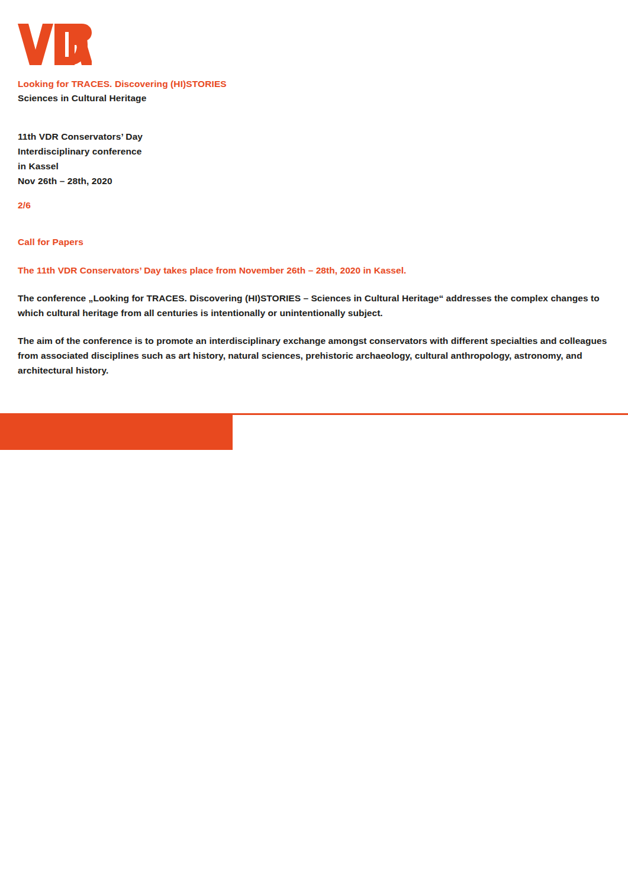Looking for TRACES. Discovering (HI)STORIES
Sciences in Cultural Heritage
11th VDR Conservators’ Day
Interdisciplinary conference
in Kassel
Nov 26th – 28th, 2020
2/6
Call for Papers
The 11th VDR Conservators’ Day takes place from November 26th – 28th, 2020 in Kassel.
The conference „Looking for TRACES. Discovering (HI)STORIES – Sciences in Cultural Heritage“ addresses the complex changes to which cultural heritage from all centuries is intentionally or unintentionally subject.
The aim of the conference is to promote an interdisciplinary exchange amongst conservators with different specialties and colleagues from associated disciplines such as art history, natural sciences, prehistoric archaeology, cultural anthropology, astronomy, and architectural history.